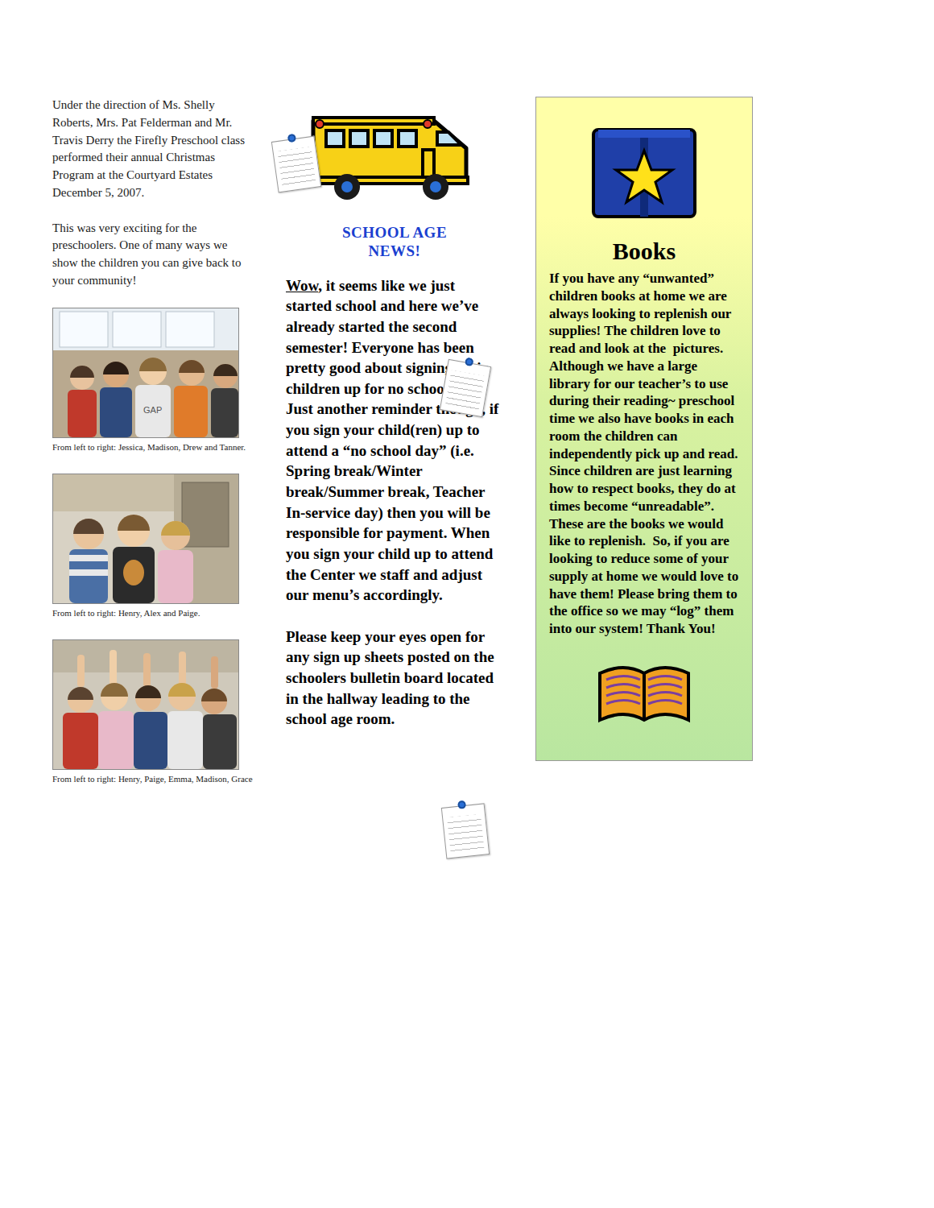Under the direction of Ms. Shelly Roberts, Mrs. Pat Felderman and Mr. Travis Derry the Firefly Preschool class performed their annual Christmas Program at the Courtyard Estates December 5, 2007.
This was very exciting for the preschoolers. One of many ways we show the children you can give back to your community!
GAP
From left to right: Jessica, Madison, Drew and Tanner.
From left to right: Henry, Alex and Paige.
From left to right: Henry, Paige, Emma, Madison, Grace
SCHOOL AGE
NEWS!
Wow, it seems like we just started school and here we’ve already started the second semester! Everyone has been pretty good about signing their children up for no school days. Just another reminder though, if you sign your child(ren) up to attend a “no school day” (i.e. Spring break/Winter break/Summer break, Teacher In-service day) then you will be responsible for payment. When you sign your child up to attend the Center we staff and adjust our menu’s accordingly.
Please keep your eyes open for any sign up sheets posted on the schoolers bulletin board located in the hallway leading to the school age room.
Books
If you have any “unwanted” children books at home we are always looking to replenish our supplies! The children love to read and look at the pictures. Although we have a large library for our teacher’s to use during their reading~ preschool time we also have books in each room the children can independently pick up and read. Since children are just learning how to respect books, they do at times become “unreadable”. These are the books we would like to replenish. So, if you are looking to reduce some of your supply at home we would love to have them! Please bring them to the office so we may “log” them into our system! Thank You!